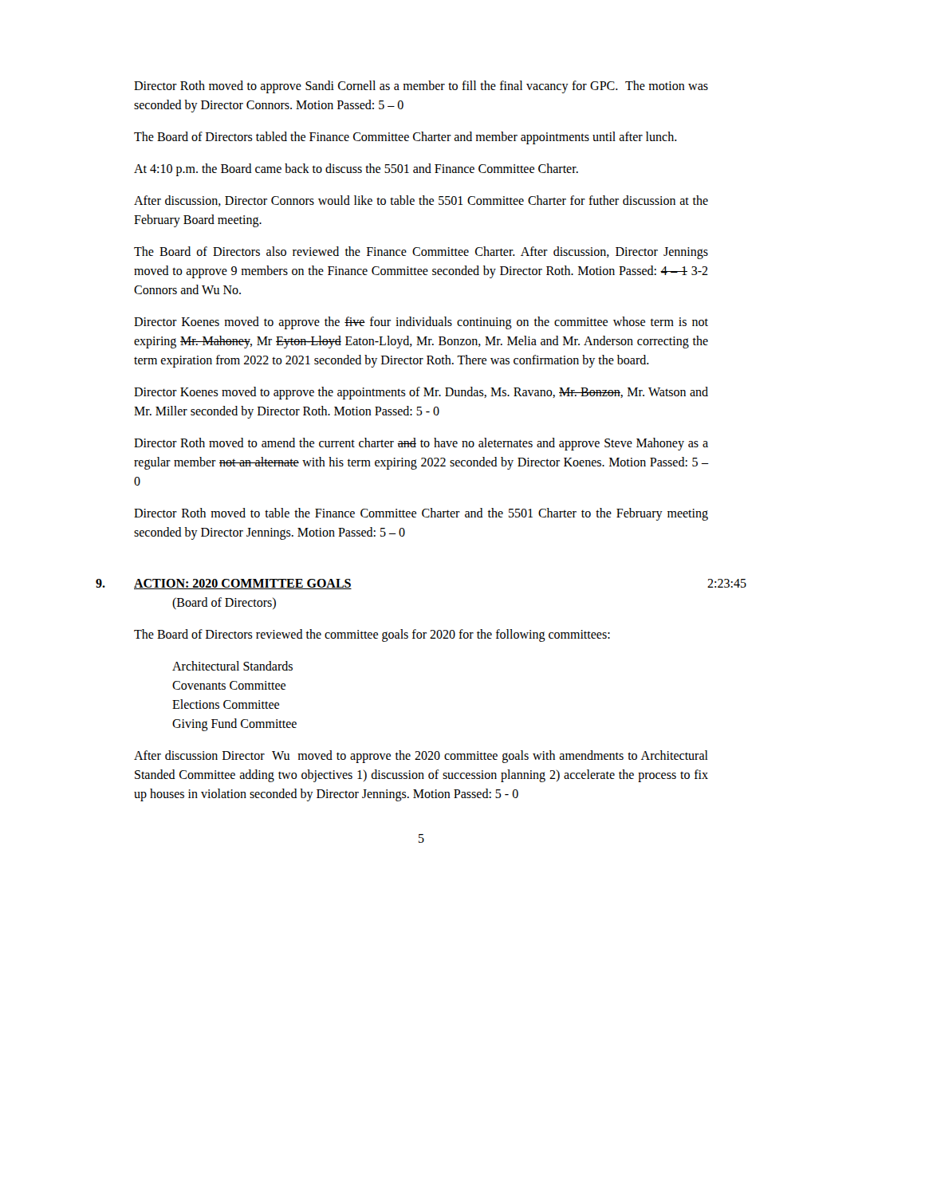Director Roth moved to approve Sandi Cornell as a member to fill the final vacancy for GPC. The motion was seconded by Director Connors. Motion Passed: 5 – 0
The Board of Directors tabled the Finance Committee Charter and member appointments until after lunch.
At 4:10 p.m. the Board came back to discuss the 5501 and Finance Committee Charter.
After discussion, Director Connors would like to table the 5501 Committee Charter for futher discussion at the February Board meeting.
The Board of Directors also reviewed the Finance Committee Charter. After discussion, Director Jennings moved to approve 9 members on the Finance Committee seconded by Director Roth. Motion Passed: 4 – 1 3-2 Connors and Wu No.
Director Koenes moved to approve the five four individuals continuing on the committee whose term is not expiring Mr. Mahoney, Mr Eyton-Lloyd Eaton-Lloyd, Mr. Bonzon, Mr. Melia and Mr. Anderson correcting the term expiration from 2022 to 2021 seconded by Director Roth. There was confirmation by the board.
Director Koenes moved to approve the appointments of Mr. Dundas, Ms. Ravano, Mr. Bonzon, Mr. Watson and Mr. Miller seconded by Director Roth. Motion Passed: 5 - 0
Director Roth moved to amend the current charter and to have no aleternates and approve Steve Mahoney as a regular member not an alternate with his term expiring 2022 seconded by Director Koenes. Motion Passed: 5 – 0
Director Roth moved to table the Finance Committee Charter and the 5501 Charter to the February meeting seconded by Director Jennings. Motion Passed: 5 – 0
9. ACTION: 2020 COMMITTEE GOALS 2:23:45
(Board of Directors)
The Board of Directors reviewed the committee goals for 2020 for the following committees:
Architectural Standards
Covenants Committee
Elections Committee
Giving Fund Committee
After discussion Director Wu moved to approve the 2020 committee goals with amendments to Architectural Standed Committee adding two objectives 1) discussion of succession planning 2) accelerate the process to fix up houses in violation seconded by Director Jennings. Motion Passed: 5 - 0
5